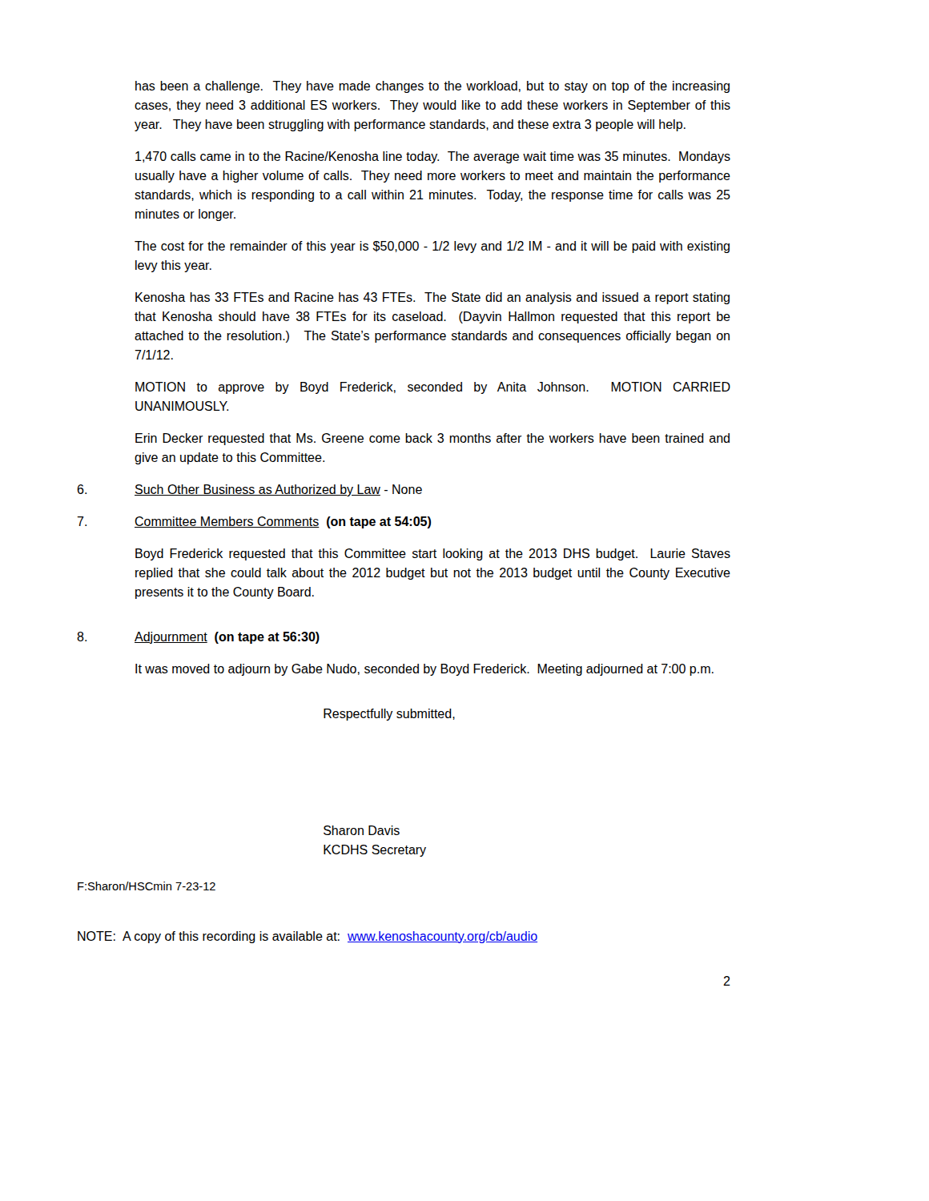has been a challenge. They have made changes to the workload, but to stay on top of the increasing cases, they need 3 additional ES workers. They would like to add these workers in September of this year. They have been struggling with performance standards, and these extra 3 people will help.
1,470 calls came in to the Racine/Kenosha line today. The average wait time was 35 minutes. Mondays usually have a higher volume of calls. They need more workers to meet and maintain the performance standards, which is responding to a call within 21 minutes. Today, the response time for calls was 25 minutes or longer.
The cost for the remainder of this year is $50,000 - 1/2 levy and 1/2 IM - and it will be paid with existing levy this year.
Kenosha has 33 FTEs and Racine has 43 FTEs. The State did an analysis and issued a report stating that Kenosha should have 38 FTEs for its caseload. (Dayvin Hallmon requested that this report be attached to the resolution.) The State’s performance standards and consequences officially began on 7/1/12.
MOTION to approve by Boyd Frederick, seconded by Anita Johnson. MOTION CARRIED UNANIMOUSLY.
Erin Decker requested that Ms. Greene come back 3 months after the workers have been trained and give an update to this Committee.
6.
Such Other Business as Authorized by Law - None
7.
Committee Members Comments (on tape at 54:05)
Boyd Frederick requested that this Committee start looking at the 2013 DHS budget. Laurie Staves replied that she could talk about the 2012 budget but not the 2013 budget until the County Executive presents it to the County Board.
8.
Adjournment (on tape at 56:30)
It was moved to adjourn by Gabe Nudo, seconded by Boyd Frederick. Meeting adjourned at 7:00 p.m.
Respectfully submitted,
Sharon Davis
KCDHS Secretary
F:Sharon/HSCmin 7-23-12
NOTE: A copy of this recording is available at: www.kenoshacounty.org/cb/audio
2